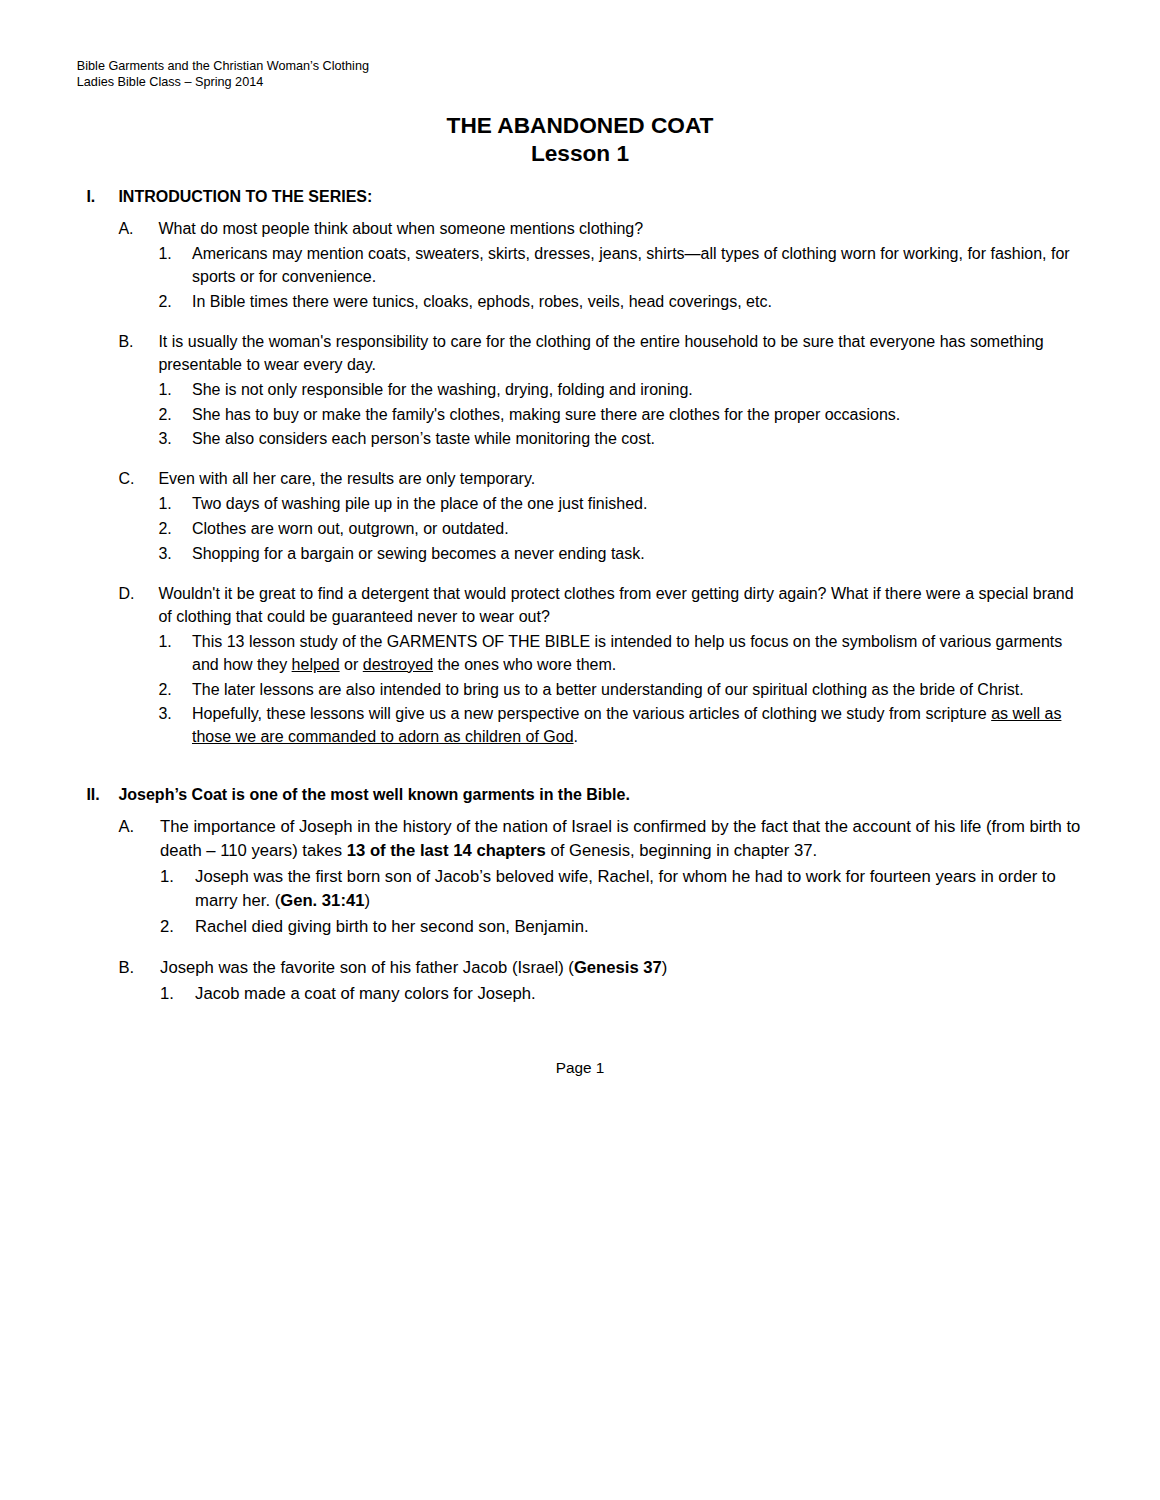Bible Garments and the Christian Woman’s Clothing
Ladies Bible Class – Spring 2014
THE ABANDONED COATLesson 1
I.
INTRODUCTION TO THE SERIES:
A.
What do most people think about when someone mentions clothing?
1.
Americans may mention coats, sweaters, skirts, dresses, jeans, shirts—all types of clothing worn for working, for fashion, for sports or for convenience.
2.
In Bible times there were tunics, cloaks, ephods, robes, veils, head coverings, etc.
B.
It is usually the woman's responsibility to care for the clothing of the entire household to be sure that everyone has something presentable to wear every day.
1.
She is not only responsible for the washing, drying, folding and ironing.
2.
She has to buy or make the family's clothes, making sure there are clothes for the proper occasions.
3.
She also considers each person’s taste while monitoring the cost.
C.
Even with all her care, the results are only temporary.
1.
Two days of washing pile up in the place of the one just finished.
2.
Clothes are worn out, outgrown, or outdated.
3.
Shopping for a bargain or sewing becomes a never ending task.
D.
Wouldn't it be great to find a detergent that would protect clothes from ever getting dirty again? What if there were a special brand of clothing that could be guaranteed never to wear out?
1.
This 13 lesson study of the GARMENTS OF THE BIBLE is intended to help us focus on the symbolism of various garments and how they helped or destroyed the ones who wore them.
2.
The later lessons are also intended to bring us to a better understanding of our spiritual clothing as the bride of Christ.
3.
Hopefully, these lessons will give us a new perspective on the various articles of clothing we study from scripture as well as those we are commanded to adorn as children of God.
II.
Joseph’s Coat is one of the most well known garments in the Bible.
A.
The importance of Joseph in the history of the nation of Israel is confirmed by the fact that the account of his life (from birth to death – 110 years) takes 13 of the last 14 chapters of Genesis, beginning in chapter 37.
1.
Joseph was the first born son of Jacob’s beloved wife, Rachel, for whom he had to work for fourteen years in order to marry her. (Gen. 31:41)
2.
Rachel died giving birth to her second son, Benjamin.
B.
Joseph was the favorite son of his father Jacob (Israel) (Genesis 37)
1.
Jacob made a coat of many colors for Joseph.
Page 1